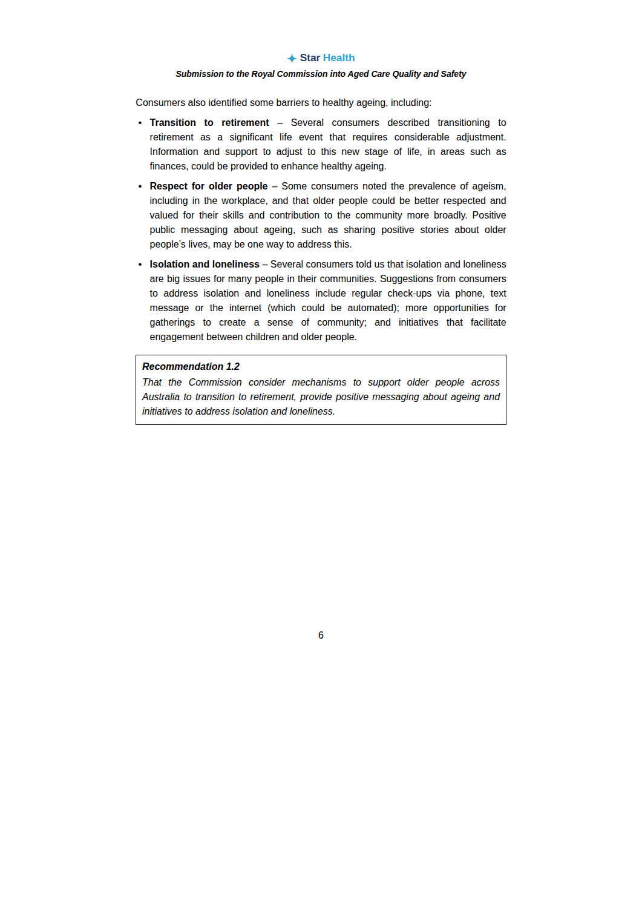✦Star Health
Submission to the Royal Commission into Aged Care Quality and Safety
Consumers also identified some barriers to healthy ageing, including:
Transition to retirement – Several consumers described transitioning to retirement as a significant life event that requires considerable adjustment. Information and support to adjust to this new stage of life, in areas such as finances, could be provided to enhance healthy ageing.
Respect for older people – Some consumers noted the prevalence of ageism, including in the workplace, and that older people could be better respected and valued for their skills and contribution to the community more broadly. Positive public messaging about ageing, such as sharing positive stories about older people’s lives, may be one way to address this.
Isolation and loneliness – Several consumers told us that isolation and loneliness are big issues for many people in their communities. Suggestions from consumers to address isolation and loneliness include regular check-ups via phone, text message or the internet (which could be automated); more opportunities for gatherings to create a sense of community; and initiatives that facilitate engagement between children and older people.
Recommendation 1.2
That the Commission consider mechanisms to support older people across Australia to transition to retirement, provide positive messaging about ageing and initiatives to address isolation and loneliness.
6